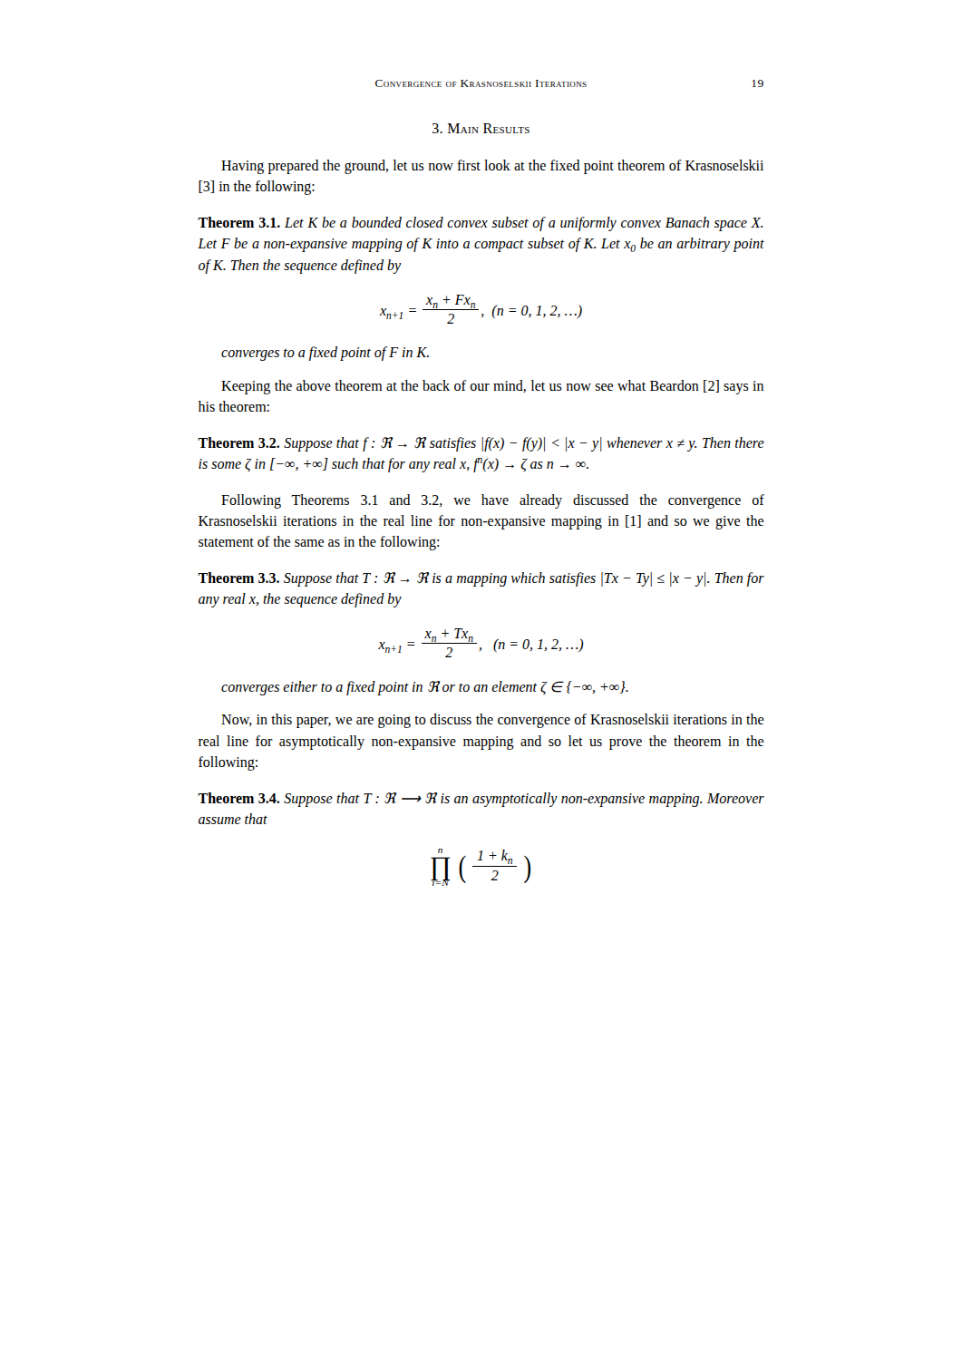Convergence of Krasnoselskii Iterations 19
3. Main Results
Having prepared the ground, let us now first look at the fixed point theorem of Krasnoselskii [3] in the following:
Theorem 3.1. Let K be a bounded closed convex subset of a uniformly convex Banach space X. Let F be a non-expansive mapping of K into a compact subset of K. Let x0 be an arbitrary point of K. Then the sequence defined by
xn+1 = xn + Fxn 2, (n = 0, 1, 2, …)
converges to a fixed point of F in K.
Keeping the above theorem at the back of our mind, let us now see what Beardon [2] says in his theorem:
Theorem 3.2. Suppose that f : ℜ → ℜ satisfies |f(x) − f(y)| < |x − y| whenever x ≠ y. Then there is some ζ in [−∞, +∞] such that for any real x, fn(x) → ζ as n → ∞.
Following Theorems 3.1 and 3.2, we have already discussed the convergence of Krasnoselskii iterations in the real line for non-expansive mapping in [1] and so we give the statement of the same as in the following:
Theorem 3.3. Suppose that T : ℜ → ℜ is a mapping which satisfies |Tx − Ty| ≤ |x − y|. Then for any real x, the sequence defined by
xn+1 = xn + Txn 2, (n = 0, 1, 2, …)
converges either to a fixed point in ℜ or to an element ζ ∈ {−∞, +∞}.
Now, in this paper, we are going to discuss the convergence of Krasnoselskii iterations in the real line for asymptotically non-expansive mapping and so let us prove the theorem in the following:
Theorem 3.4. Suppose that T : ℜ ⟶ ℜ is an asymptotically non-expansive mapping. Moreover assume that
n ∏ i=N ( 1 + kn 2 )